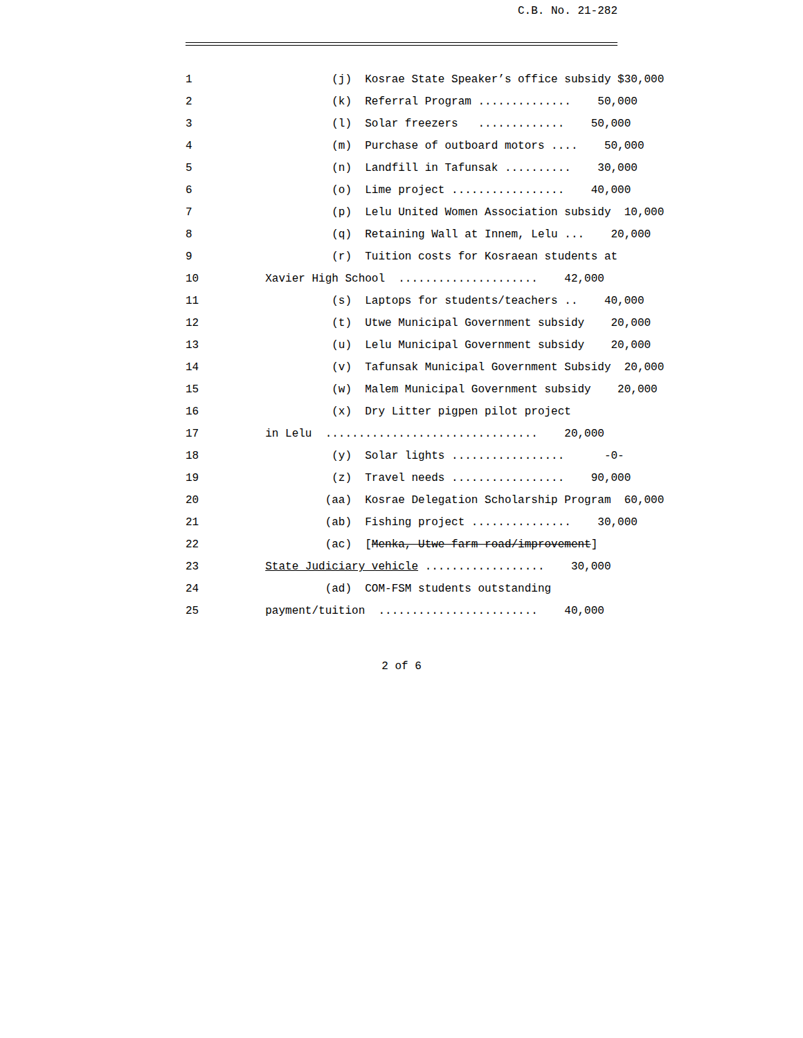C.B. No. 21-282
| 1 | (j) Kosrae State Speaker’s office subsidy $30,000 |
| 2 | (k) Referral Program .............. 50,000 |
| 3 | (l) Solar freezers ............. 50,000 |
| 4 | (m) Purchase of outboard motors .... 50,000 |
| 5 | (n) Landfill in Tafunsak .......... 30,000 |
| 6 | (o) Lime project ................. 40,000 |
| 7 | (p) Lelu United Women Association subsidy 10,000 |
| 8 | (q) Retaining Wall at Innem, Lelu ... 20,000 |
| 9 | (r) Tuition costs for Kosraean students at |
| 10 | Xavier High School ..................... 42,000 |
| 11 | (s) Laptops for students/teachers .. 40,000 |
| 12 | (t) Utwe Municipal Government subsidy 20,000 |
| 13 | (u) Lelu Municipal Government subsidy 20,000 |
| 14 | (v) Tafunsak Municipal Government Subsidy 20,000 |
| 15 | (w) Malem Municipal Government subsidy 20,000 |
| 16 | (x) Dry Litter pigpen pilot project |
| 17 | in Lelu ................................ 20,000 |
| 18 | (y) Solar lights ................. -0- |
| 19 | (z) Travel needs ................. 90,000 |
| 20 | (aa) Kosrae Delegation Scholarship Program 60,000 |
| 21 | (ab) Fishing project ............... 30,000 |
| 22 | (ac) [ Menka, Utwe farm road/improvement ] |
| 23 | State Judiciary vehicle .................. 30,000 |
| 24 | (ad) COM-FSM students outstanding |
| 25 | payment/tuition ........................ 40,000 |
2 of 6